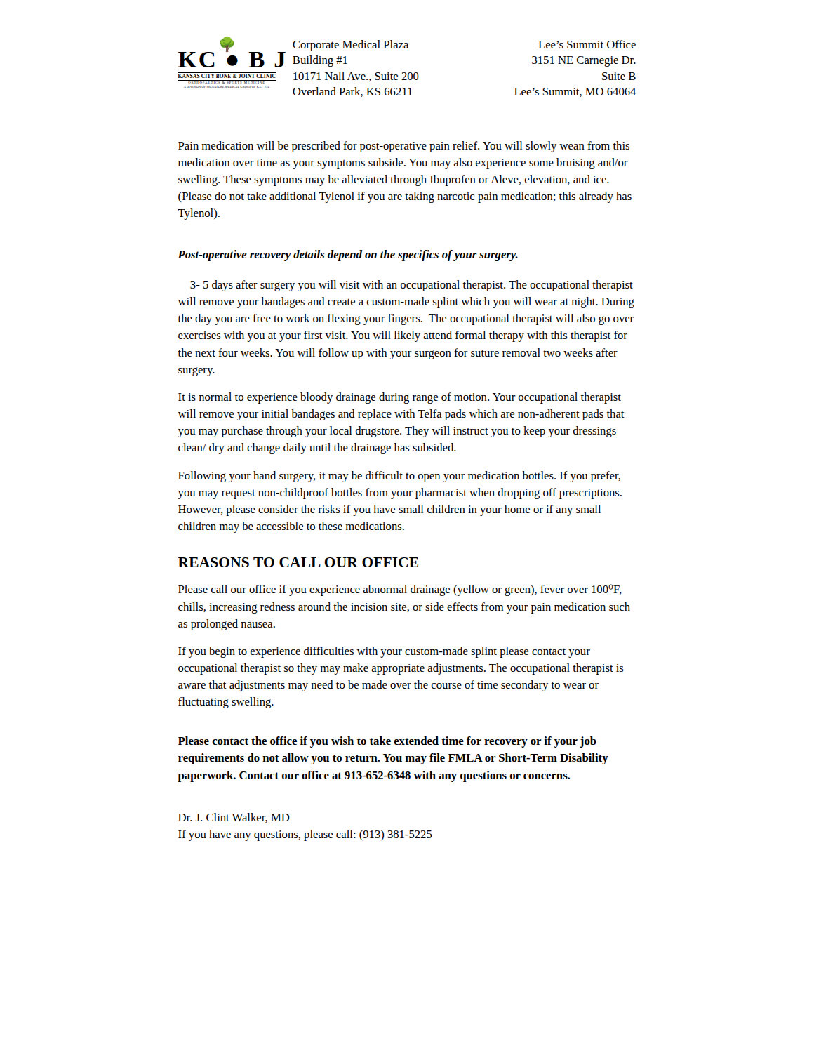🌳 KC ● B J
KANSAS CITY BONE & JOINT CLINIC
ORTHOPAEDICS & SPORTS MEDICINE
A DIVISION OF SIGNATURE MEDICAL GROUP OF K.C., P.A.
Corporate Medical Plaza
Building #1
10171 Nall Ave., Suite 200
Overland Park, KS 66211
Lee’s Summit Office
3151 NE Carnegie Dr.
Suite B
Lee’s Summit, MO 64064
Pain medication will be prescribed for post-operative pain relief. You will slowly wean from this medication over time as your symptoms subside. You may also experience some bruising and/or swelling. These symptoms may be alleviated through Ibuprofen or Aleve, elevation, and ice. (Please do not take additional Tylenol if you are taking narcotic pain medication; this already has Tylenol).
Post-operative recovery details depend on the specifics of your surgery.
3- 5 days after surgery you will visit with an occupational therapist. The occupational therapist will remove your bandages and create a custom-made splint which you will wear at night. During the day you are free to work on flexing your fingers. The occupational therapist will also go over exercises with you at your first visit. You will likely attend formal therapy with this therapist for the next four weeks. You will follow up with your surgeon for suture removal two weeks after surgery.
It is normal to experience bloody drainage during range of motion. Your occupational therapist will remove your initial bandages and replace with Telfa pads which are non-adherent pads that you may purchase through your local drugstore. They will instruct you to keep your dressings clean/ dry and change daily until the drainage has subsided.
Following your hand surgery, it may be difficult to open your medication bottles. If you prefer, you may request non-childproof bottles from your pharmacist when dropping off prescriptions. However, please consider the risks if you have small children in your home or if any small children may be accessible to these medications.
REASONS TO CALL OUR OFFICE
Please call our office if you experience abnormal drainage (yellow or green), fever over 100⁰F, chills, increasing redness around the incision site, or side effects from your pain medication such as prolonged nausea.
If you begin to experience difficulties with your custom-made splint please contact your occupational therapist so they may make appropriate adjustments. The occupational therapist is aware that adjustments may need to be made over the course of time secondary to wear or fluctuating swelling.
Please contact the office if you wish to take extended time for recovery or if your job requirements do not allow you to return. You may file FMLA or Short-Term Disability paperwork. Contact our office at 913-652-6348 with any questions or concerns.
Dr. J. Clint Walker, MD
If you have any questions, please call: (913) 381-5225